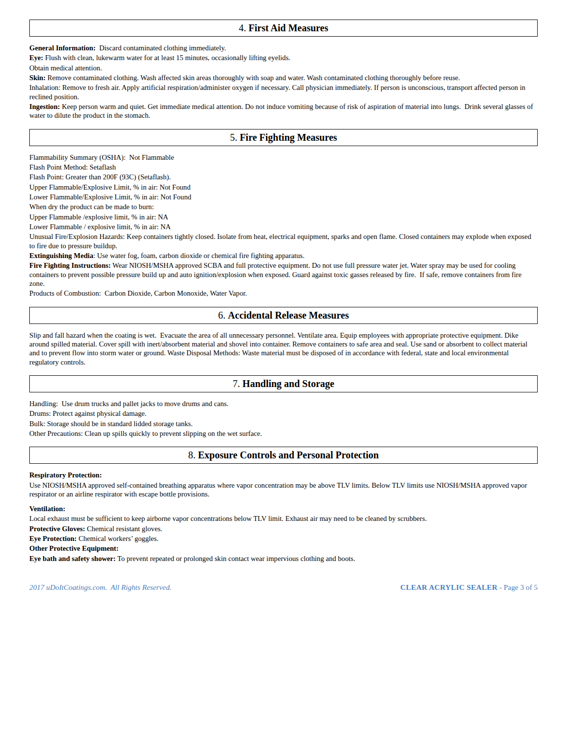4. First Aid Measures
General Information: Discard contaminated clothing immediately.
Eye: Flush with clean, lukewarm water for at least 15 minutes, occasionally lifting eyelids.
Obtain medical attention.
Skin: Remove contaminated clothing. Wash affected skin areas thoroughly with soap and water. Wash contaminated clothing thoroughly before reuse.
Inhalation: Remove to fresh air. Apply artificial respiration/administer oxygen if necessary. Call physician immediately. If person is unconscious, transport affected person in reclined position.
Ingestion: Keep person warm and quiet. Get immediate medical attention. Do not induce vomiting because of risk of aspiration of material into lungs. Drink several glasses of water to dilute the product in the stomach.
5. Fire Fighting Measures
Flammability Summary (OSHA): Not Flammable
Flash Point Method: Setaflash
Flash Point: Greater than 200F (93C) (Setaflash).
Upper Flammable/Explosive Limit, % in air: Not Found
Lower Flammable/Explosive Limit, % in air: Not Found
When dry the product can be made to burn:
Upper Flammable /explosive limit, % in air: NA
Lower Flammable / explosive limit, % in air: NA
Unusual Fire/Explosion Hazards: Keep containers tightly closed. Isolate from heat, electrical equipment, sparks and open flame. Closed containers may explode when exposed to fire due to pressure buildup.
Extinguishing Media: Use water fog, foam, carbon dioxide or chemical fire fighting apparatus.
Fire Fighting Instructions: Wear NIOSH/MSHA approved SCBA and full protective equipment. Do not use full pressure water jet. Water spray may be used for cooling containers to prevent possible pressure build up and auto ignition/explosion when exposed. Guard against toxic gasses released by fire. If safe, remove containers from fire zone.
Products of Combustion: Carbon Dioxide, Carbon Monoxide, Water Vapor.
6. Accidental Release Measures
Slip and fall hazard when the coating is wet. Evacuate the area of all unnecessary personnel. Ventilate area. Equip employees with appropriate protective equipment. Dike around spilled material. Cover spill with inert/absorbent material and shovel into container. Remove containers to safe area and seal. Use sand or absorbent to collect material and to prevent flow into storm water or ground. Waste Disposal Methods: Waste material must be disposed of in accordance with federal, state and local environmental regulatory controls.
7. Handling and Storage
Handling: Use drum trucks and pallet jacks to move drums and cans.
Drums: Protect against physical damage.
Bulk: Storage should be in standard lidded storage tanks.
Other Precautions: Clean up spills quickly to prevent slipping on the wet surface.
8. Exposure Controls and Personal Protection
Respiratory Protection:
Use NIOSH/MSHA approved self-contained breathing apparatus where vapor concentration may be above TLV limits. Below TLV limits use NIOSH/MSHA approved vapor respirator or an airline respirator with escape bottle provisions.
Ventilation:
Local exhaust must be sufficient to keep airborne vapor concentrations below TLV limit. Exhaust air may need to be cleaned by scrubbers.
Protective Gloves: Chemical resistant gloves.
Eye Protection: Chemical workers’ goggles.
Other Protective Equipment:
Eye bath and safety shower: To prevent repeated or prolonged skin contact wear impervious clothing and boots.
2017 uDoItCoatings.com. All Rights Reserved.
CLEAR ACRYLIC SEALER - Page 3 of 5